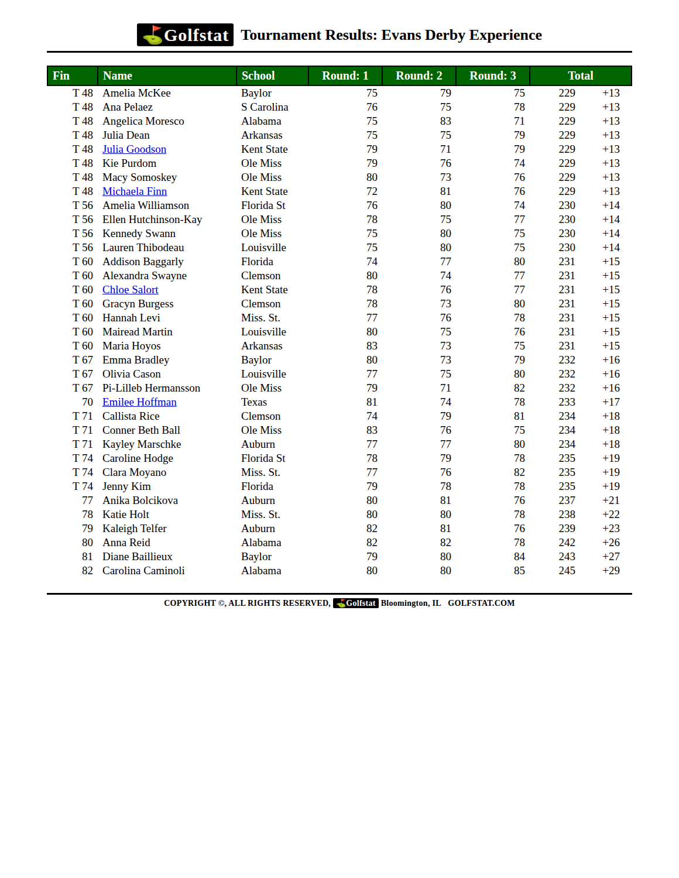⛳Golfstat
Tournament Results: Evans Derby Experience
| Fin | Name | School | Round: 1 | Round: 2 | Round: 3 | Total |
| --- | --- | --- | --- | --- | --- | --- |
| T 48 | Amelia McKee | Baylor | 75 | 79 | 75 | 229 | +13 |
| T 48 | Ana Pelaez | S Carolina | 76 | 75 | 78 | 229 | +13 |
| T 48 | Angelica Moresco | Alabama | 75 | 83 | 71 | 229 | +13 |
| T 48 | Julia Dean | Arkansas | 75 | 75 | 79 | 229 | +13 |
| T 48 | Julia Goodson | Kent State | 79 | 71 | 79 | 229 | +13 |
| T 48 | Kie Purdom | Ole Miss | 79 | 76 | 74 | 229 | +13 |
| T 48 | Macy Somoskey | Ole Miss | 80 | 73 | 76 | 229 | +13 |
| T 48 | Michaela Finn | Kent State | 72 | 81 | 76 | 229 | +13 |
| T 56 | Amelia Williamson | Florida St | 76 | 80 | 74 | 230 | +14 |
| T 56 | Ellen Hutchinson-Kay | Ole Miss | 78 | 75 | 77 | 230 | +14 |
| T 56 | Kennedy Swann | Ole Miss | 75 | 80 | 75 | 230 | +14 |
| T 56 | Lauren Thibodeau | Louisville | 75 | 80 | 75 | 230 | +14 |
| T 60 | Addison Baggarly | Florida | 74 | 77 | 80 | 231 | +15 |
| T 60 | Alexandra Swayne | Clemson | 80 | 74 | 77 | 231 | +15 |
| T 60 | Chloe Salort | Kent State | 78 | 76 | 77 | 231 | +15 |
| T 60 | Gracyn Burgess | Clemson | 78 | 73 | 80 | 231 | +15 |
| T 60 | Hannah Levi | Miss. St. | 77 | 76 | 78 | 231 | +15 |
| T 60 | Mairead Martin | Louisville | 80 | 75 | 76 | 231 | +15 |
| T 60 | Maria Hoyos | Arkansas | 83 | 73 | 75 | 231 | +15 |
| T 67 | Emma Bradley | Baylor | 80 | 73 | 79 | 232 | +16 |
| T 67 | Olivia Cason | Louisville | 77 | 75 | 80 | 232 | +16 |
| T 67 | Pi-Lilleb Hermansson | Ole Miss | 79 | 71 | 82 | 232 | +16 |
| 70 | Emilee Hoffman | Texas | 81 | 74 | 78 | 233 | +17 |
| T 71 | Callista Rice | Clemson | 74 | 79 | 81 | 234 | +18 |
| T 71 | Conner Beth Ball | Ole Miss | 83 | 76 | 75 | 234 | +18 |
| T 71 | Kayley Marschke | Auburn | 77 | 77 | 80 | 234 | +18 |
| T 74 | Caroline Hodge | Florida St | 78 | 79 | 78 | 235 | +19 |
| T 74 | Clara Moyano | Miss. St. | 77 | 76 | 82 | 235 | +19 |
| T 74 | Jenny Kim | Florida | 79 | 78 | 78 | 235 | +19 |
| 77 | Anika Bolcikova | Auburn | 80 | 81 | 76 | 237 | +21 |
| 78 | Katie Holt | Miss. St. | 80 | 80 | 78 | 238 | +22 |
| 79 | Kaleigh Telfer | Auburn | 82 | 81 | 76 | 239 | +23 |
| 80 | Anna Reid | Alabama | 82 | 82 | 78 | 242 | +26 |
| 81 | Diane Baillieux | Baylor | 79 | 80 | 84 | 243 | +27 |
| 82 | Carolina Caminoli | Alabama | 80 | 80 | 85 | 245 | +29 |
COPYRIGHT ©, ALL RIGHTS RESERVED, ⛳Golfstat Bloomington, IL GOLFSTAT.COM